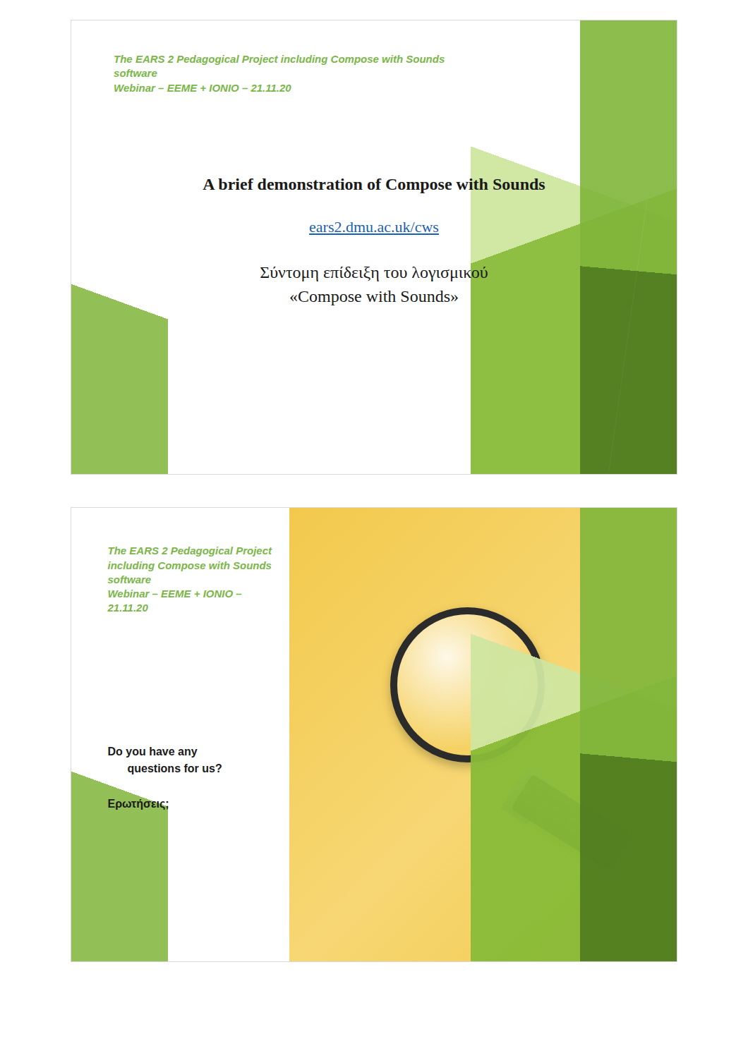The EARS 2 Pedagogical Project including Compose with Sounds software
Webinar – EEME + IONIO – 21.11.20
A brief demonstration of Compose with Sounds
ears2.dmu.ac.uk/cws
Σύντομη επίδειξη του λογισμικού
«Compose with Sounds»
The EARS 2 Pedagogical Project including Compose with Sounds software
Webinar – EEME + IONIO –
21.11.20
Do you have any
questions for us?
Ερωτήσεις;